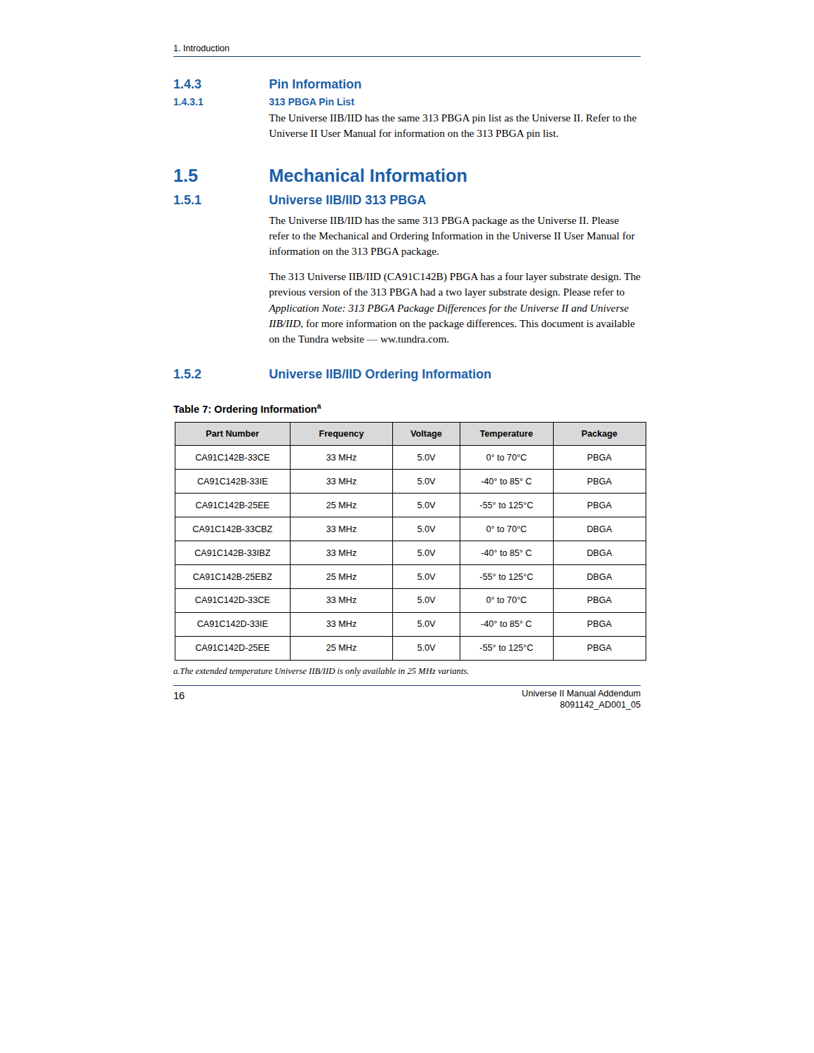1. Introduction
1.4.3 Pin Information
1.4.3.1313 PBGA Pin List
The Universe IIB/IID has the same 313 PBGA pin list as the Universe II. Refer to the Universe II User Manual for information on the 313 PBGA pin list.
1.5 Mechanical Information
1.5.1 Universe IIB/IID 313 PBGA
The Universe IIB/IID has the same 313 PBGA package as the Universe II. Please refer to the Mechanical and Ordering Information in the Universe II User Manual for information on the 313 PBGA package.
The 313 Universe IIB/IID (CA91C142B) PBGA has a four layer substrate design. The previous version of the 313 PBGA had a two layer substrate design. Please refer to Application Note: 313 PBGA Package Differences for the Universe II and Universe IIB/IID, for more information on the package differences. This document is available on the Tundra website — ww.tundra.com.
1.5.2 Universe IIB/IID Ordering Information
Table 7: Ordering Informationa
| Part Number | Frequency | Voltage | Temperature | Package |
| --- | --- | --- | --- | --- |
| CA91C142B-33CE | 33 MHz | 5.0V | 0° to 70°C | PBGA |
| CA91C142B-33IE | 33 MHz | 5.0V | -40° to 85° C | PBGA |
| CA91C142B-25EE | 25 MHz | 5.0V | -55° to 125°C | PBGA |
| CA91C142B-33CBZ | 33 MHz | 5.0V | 0° to 70°C | DBGA |
| CA91C142B-33IBZ | 33 MHz | 5.0V | -40° to 85° C | DBGA |
| CA91C142B-25EBZ | 25 MHz | 5.0V | -55° to 125°C | DBGA |
| CA91C142D-33CE | 33 MHz | 5.0V | 0° to 70°C | PBGA |
| CA91C142D-33IE | 33 MHz | 5.0V | -40° to 85° C | PBGA |
| CA91C142D-25EE | 25 MHz | 5.0V | -55° to 125°C | PBGA |
a.The extended temperature Universe IIB/IID is only available in 25 MHz variants.
16
Universe II Manual Addendum
8091142_AD001_05